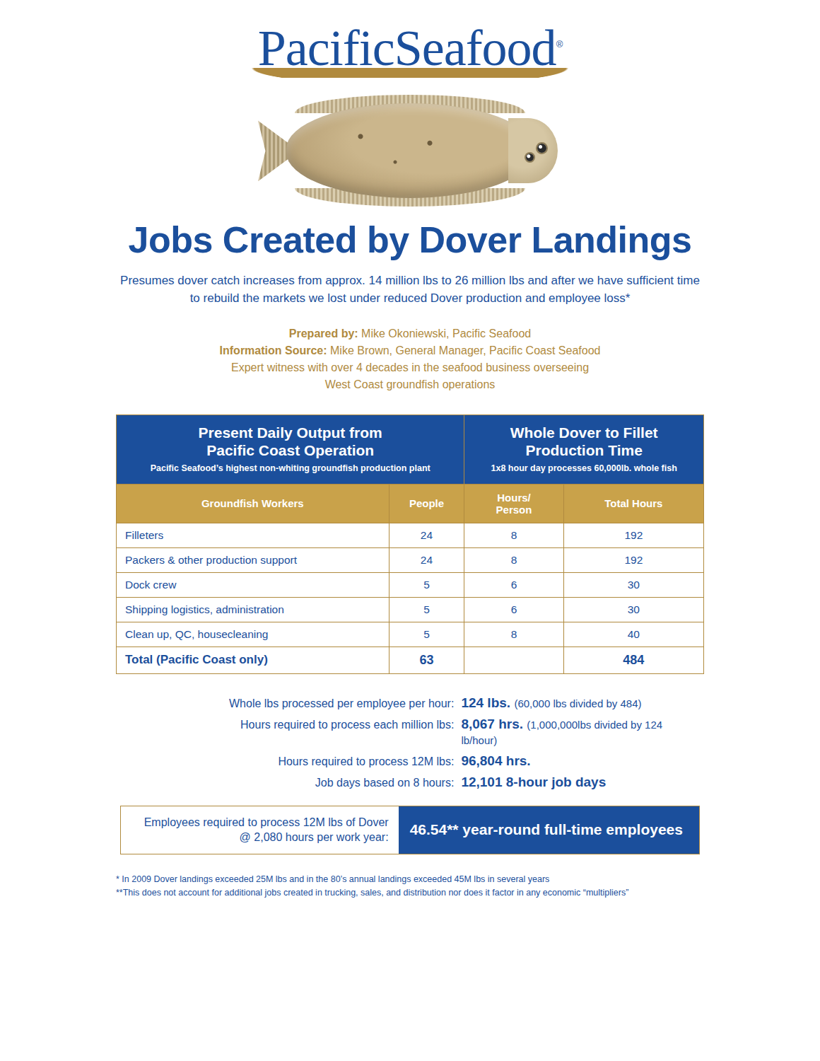PacificSeafood®
Jobs Created by Dover Landings
Presumes dover catch increases from approx. 14 million lbs to 26 million lbs and after we have sufficient time to rebuild the markets we lost under reduced Dover production and employee loss*
Prepared by: Mike Okoniewski, Pacific Seafood
Information Source: Mike Brown, General Manager, Pacific Coast Seafood
Expert witness with over 4 decades in the seafood business overseeing
West Coast groundfish operations
| Present Daily Output from Pacific Coast Operation Pacific Seafood’s highest non-whiting groundfish production plant | Whole Dover to Fillet Production Time 1x8 hour day processes 60,000lb. whole fish |
| --- | --- |
| Groundfish Workers | People | Hours/ Person | Total Hours |
| Filleters | 24 | 8 | 192 |
| Packers & other production support | 24 | 8 | 192 |
| Dock crew | 5 | 6 | 30 |
| Shipping logistics, administration | 5 | 6 | 30 |
| Clean up, QC, housecleaning | 5 | 8 | 40 |
| Total (Pacific Coast only) | 63 | | 484 |
Whole lbs processed per employee per hour:
124 lbs. (60,000 lbs divided by 484)
Hours required to process each million lbs:
8,067 hrs. (1,000,000lbs divided by 124 lb/hour)
Hours required to process 12M lbs:
96,804 hrs.
Job days based on 8 hours:
12,101 8-hour job days
Employees required to process 12M lbs of Dover
@ 2,080 hours per work year:
46.54** year-round full-time employees
* In 2009 Dover landings exceeded 25M lbs and in the 80’s annual landings exceeded 45M lbs in several years
**This does not account for additional jobs created in trucking, sales, and distribution nor does it factor in any economic “multipliers”